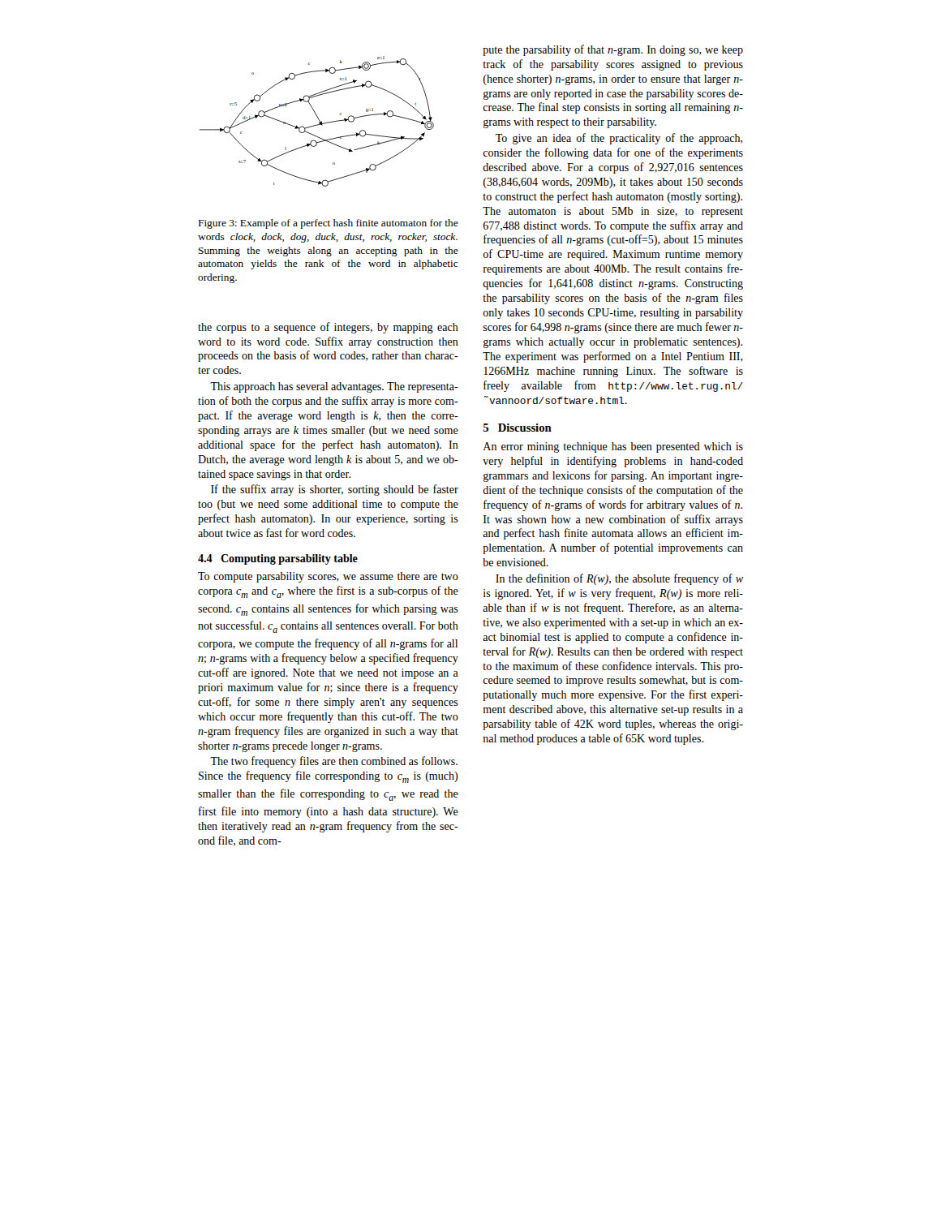o c k e::1 r r::5 d::1 u::2 s::1 t c o c g::1 l c k s::7 o c t
Figure 3: Example of a perfect hash finite automaton for the words clock, dock, dog, duck, dust, rock, rocker, stock. Summing the weights along an accepting path in the automaton yields the rank of the word in alphabetic ordering.
the corpus to a sequence of integers, by mapping each word to its word code. Suffix array construction then proceeds on the basis of word codes, rather than character codes.
This approach has several advantages. The representation of both the corpus and the suffix array is more compact. If the average word length is k, then the corresponding arrays are k times smaller (but we need some additional space for the perfect hash automaton). In Dutch, the average word length k is about 5, and we obtained space savings in that order.
If the suffix array is shorter, sorting should be faster too (but we need some additional time to compute the perfect hash automaton). In our experience, sorting is about twice as fast for word codes.
4.4 Computing parsability table
To compute parsability scores, we assume there are two corpora cm and ca, where the first is a sub-corpus of the second. cm contains all sentences for which parsing was not successful. ca contains all sentences overall. For both corpora, we compute the frequency of all n-grams for all n; n-grams with a frequency below a specified frequency cut-off are ignored. Note that we need not impose an a priori maximum value for n; since there is a frequency cut-off, for some n there simply aren't any sequences which occur more frequently than this cut-off. The two n-gram frequency files are organized in such a way that shorter n-grams precede longer n-grams.
The two frequency files are then combined as follows. Since the frequency file corresponding to cm is (much) smaller than the file corresponding to ca, we read the first file into memory (into a hash data structure). We then iteratively read an n-gram frequency from the second file, and com-
pute the parsability of that n-gram. In doing so, we keep track of the parsability scores assigned to previous (hence shorter) n-grams, in order to ensure that larger n-grams are only reported in case the parsability scores decrease. The final step consists in sorting all remaining n-grams with respect to their parsability.
To give an idea of the practicality of the approach, consider the following data for one of the experiments described above. For a corpus of 2,927,016 sentences (38,846,604 words, 209Mb), it takes about 150 seconds to construct the perfect hash automaton (mostly sorting). The automaton is about 5Mb in size, to represent 677,488 distinct words. To compute the suffix array and frequencies of all n-grams (cut-off=5), about 15 minutes of CPU-time are required. Maximum runtime memory requirements are about 400Mb. The result contains frequencies for 1,641,608 distinct n-grams. Constructing the parsability scores on the basis of the n-gram files only takes 10 seconds CPU-time, resulting in parsability scores for 64,998 n-grams (since there are much fewer n-grams which actually occur in problematic sentences). The experiment was performed on a Intel Pentium III, 1266MHz machine running Linux. The software is freely available from http://www.let.rug.nl/˜vannoord/software.html.
5 Discussion
An error mining technique has been presented which is very helpful in identifying problems in hand-coded grammars and lexicons for parsing. An important ingredient of the technique consists of the computation of the frequency of n-grams of words for arbitrary values of n. It was shown how a new combination of suffix arrays and perfect hash finite automata allows an efficient implementation. A number of potential improvements can be envisioned.
In the definition of R(w), the absolute frequency of w is ignored. Yet, if w is very frequent, R(w) is more reliable than if w is not frequent. Therefore, as an alternative, we also experimented with a set-up in which an exact binomial test is applied to compute a confidence interval for R(w). Results can then be ordered with respect to the maximum of these confidence intervals. This procedure seemed to improve results somewhat, but is computationally much more expensive. For the first experiment described above, this alternative set-up results in a parsability table of 42K word tuples, whereas the original method produces a table of 65K word tuples.